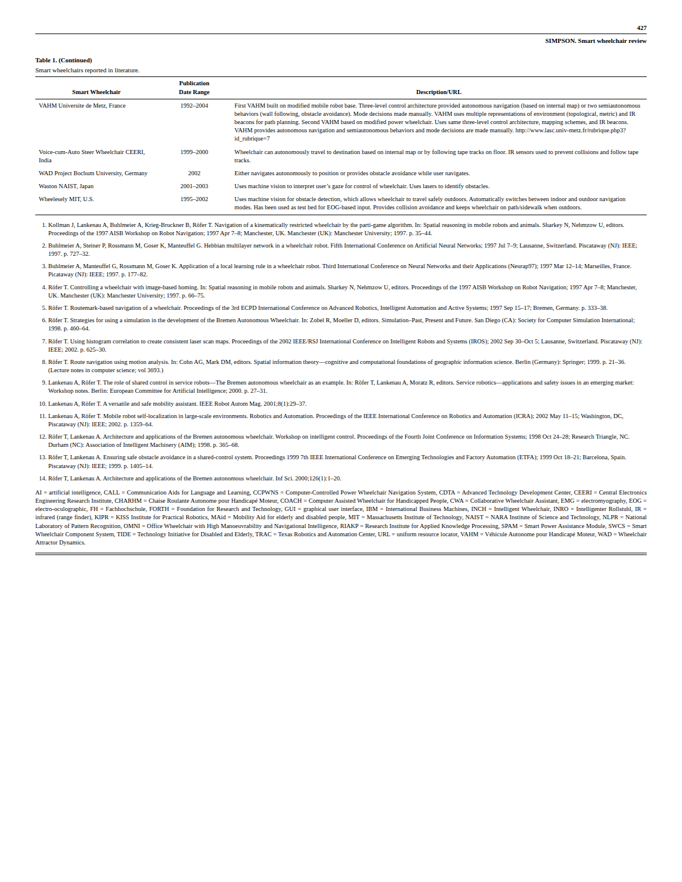427
SIMPSON. Smart wheelchair review
Table 1. (Continued)
Smart wheelchairs reported in literature.
| Smart Wheelchair | Publication Date Range | Description/URL |
| --- | --- | --- |
| VAHM Universite de Metz, France | 1992–2004 | First VAHM built on modified mobile robot base. Three-level control architecture provided autonomous navigation (based on internal map) or two semiautonomous behaviors (wall following, obstacle avoidance). Mode decisions made manually. VAHM uses multiple representations of environment (topological, metric) and IR beacons for path planning. Second VAHM based on modified power wheelchair. Uses same three-level control architecture, mapping schemes, and IR beacons. VAHM provides autonomous navigation and semiautonomous behaviors and mode decisions are made manually. http://www.lasc.univ-metz.fr/rubrique.php3?id_rubrique=7 |
| Voice-cum-Auto Steer Wheelchair CEERI, India | 1999–2000 | Wheelchair can autonomously travel to destination based on internal map or by following tape tracks on floor. IR sensors used to prevent collisions and follow tape tracks. |
| WAD Project Bochum University, Germany | 2002 | Either navigates autonomously to position or provides obstacle avoidance while user navigates. |
| Waston NAIST, Japan | 2001–2003 | Uses machine vision to interpret user’s gaze for control of wheelchair. Uses lasers to identify obstacles. |
| Wheelesely MIT, U.S. | 1995–2002 | Uses machine vision for obstacle detection, which allows wheelchair to travel safely outdoors. Automatically switches between indoor and outdoor navigation modes. Has been used as test bed for EOG-based input. Provides collision avoidance and keeps wheelchair on path/sidewalk when outdoors. |
Kollman J, Lankenau A, Buhlmeier A, Krieg-Bruckner B, Röfer T. Navigation of a kinematically restricted wheelchair by the parti-game algorithm. In: Spatial reasoning in mobile robots and animals. Sharkey N, Nehmzow U, editors. Proceedings of the 1997 AISB Workshop on Robot Navigation; 1997 Apr 7–8; Manchester, UK. Manchester (UK): Manchester University; 1997. p. 35–44.
Buhlmeier A, Steiner P, Rossmann M, Goser K, Manteuffel G. Hebbian multilayer network in a wheelchair robot. Fifth International Conference on Artificial Neural Networks; 1997 Jul 7–9; Lausanne, Switzerland. Piscataway (NJ): IEEE; 1997. p. 727–32.
Buhlmeier A, Manteuffel G, Rossmann M, Goser K. Application of a local learning rule in a wheelchair robot. Third International Conference on Neural Networks and their Applications (Neurap97); 1997 Mar 12–14; Marseilles, France. Picataway (NJ): IEEE; 1997. p. 177–82.
Röfer T. Controlling a wheelchair with image-based homing. In: Spatial reasoning in mobile robots and animals. Sharkey N, Nehmzow U, editors. Proceedings of the 1997 AISB Workshop on Robot Navigation; 1997 Apr 7–8; Manchester, UK. Manchester (UK): Manchester University; 1997. p. 66–75.
Röfer T. Routemark-based navigation of a wheelchair. Proceedings of the 3rd ECPD International Conference on Advanced Robotics, Intelligent Automation and Active Systems; 1997 Sep 15–17; Bremen, Germany. p. 333–38.
Röfer T. Strategies for using a simulation in the development of the Bremen Autonomous Wheelchair. In: Zobel R, Moeller D, editors. Simulation–Past, Present and Future. San Diego (CA): Society for Computer Simulation International; 1998. p. 460–64.
Röfer T. Using histogram correlation to create consistent laser scan maps. Proceedings of the 2002 IEEE/RSJ International Conference on Intelligent Robots and Systems (IROS); 2002 Sep 30–Oct 5; Lausanne, Switzerland. Piscataway (NJ): IEEE; 2002. p. 625–30.
Röfer T. Route navigation using motion analysis. In: Cohn AG, Mark DM, editors. Spatial information theory—cognitive and computational foundations of geographic information science. Berlin (Germany): Springer; 1999. p. 21–36. (Lecture notes in computer science; vol 3693.)
Lankenau A, Röfer T. The role of shared control in service robots—The Bremen autonomous wheelchair as an example. In: Röfer T, Lankenau A, Moratz R, editors. Service robotics—applications and safety issues in an emerging market: Workshop notes. Berlin: European Committee for Artificial Intelligence; 2000. p. 27–31.
Lankenau A, Röfer T. A versatile and safe mobility assistant. IEEE Robot Autom Mag. 2001;8(1):29–37.
Lankenau A, Röfer T. Mobile robot self-localization in large-scale environments. Robotics and Automation. Proceedings of the IEEE International Conference on Robotics and Automation (ICRA); 2002 May 11–15; Washington, DC, Piscataway (NJ): IEEE; 2002. p. 1359–64.
Röfer T, Lankenau A. Architecture and applications of the Bremen autonomous wheelchair. Workshop on intelligent control. Proceedings of the Fourth Joint Conference on Information Systems; 1998 Oct 24–28; Research Triangle, NC. Durham (NC): Association of Intelligent Machinery (AIM); 1998. p. 365–68.
Röfer T, Lankenau A. Ensuring safe obstacle avoidance in a shared-control system. Proceedings 1999 7th IEEE International Conference on Emerging Technologies and Factory Automation (ETFA); 1999 Oct 18–21; Barcelona, Spain. Piscataway (NJ): IEEE; 1999. p. 1405–14.
Röfer T, Lankenau A. Architecture and applications of the Bremen autonomous wheelchair. Inf Sci. 2000;126(1):1–20.
AI = artificial intelligence, CALL = Communication Aids for Language and Learning, CCPWNS = Computer-Controlled Power Wheelchair Navigation System, CDTA = Advanced Technology Development Center, CEERI = Central Electronics Engineering Research Institute, CHARHM = Chaise Roulante Autonome pour Handicapé Moteur, COACH = Computer Assisted Wheelchair for Handicapped People, CWA = Collaborative Wheelchair Assistant, EMG = electromyography, EOG = electro-oculographic, FH = Fachhochschule, FORTH = Foundation for Research and Technology, GUI = graphical user interface, IBM = International Business Machines, INCH = Intelligent Wheelchair, INRO = Intelligenter Rollstuhl, IR = infrared (range finder), KIPR = KISS Institute for Practical Robotics, MAid = Mobility Aid for elderly and disabled people, MIT = Massachusetts Institute of Technology, NAIST = NARA Institute of Science and Technology, NLPR = National Laboratory of Pattern Recognition, OMNI = Office Wheelchair with High Manoeuvrability and Navigational Intelligence, RIAKP = Research Institute for Applied Knowledge Processing, SPAM = Smart Power Assistance Module, SWCS = Smart Wheelchair Component System, TIDE = Technology Initiative for Disabled and Elderly, TRAC = Texas Robotics and Automation Center, URL = uniform resource locator, VAHM = Véhicule Autonome pour Handicapé Moteur, WAD = Wheelchair Attractor Dynamics.